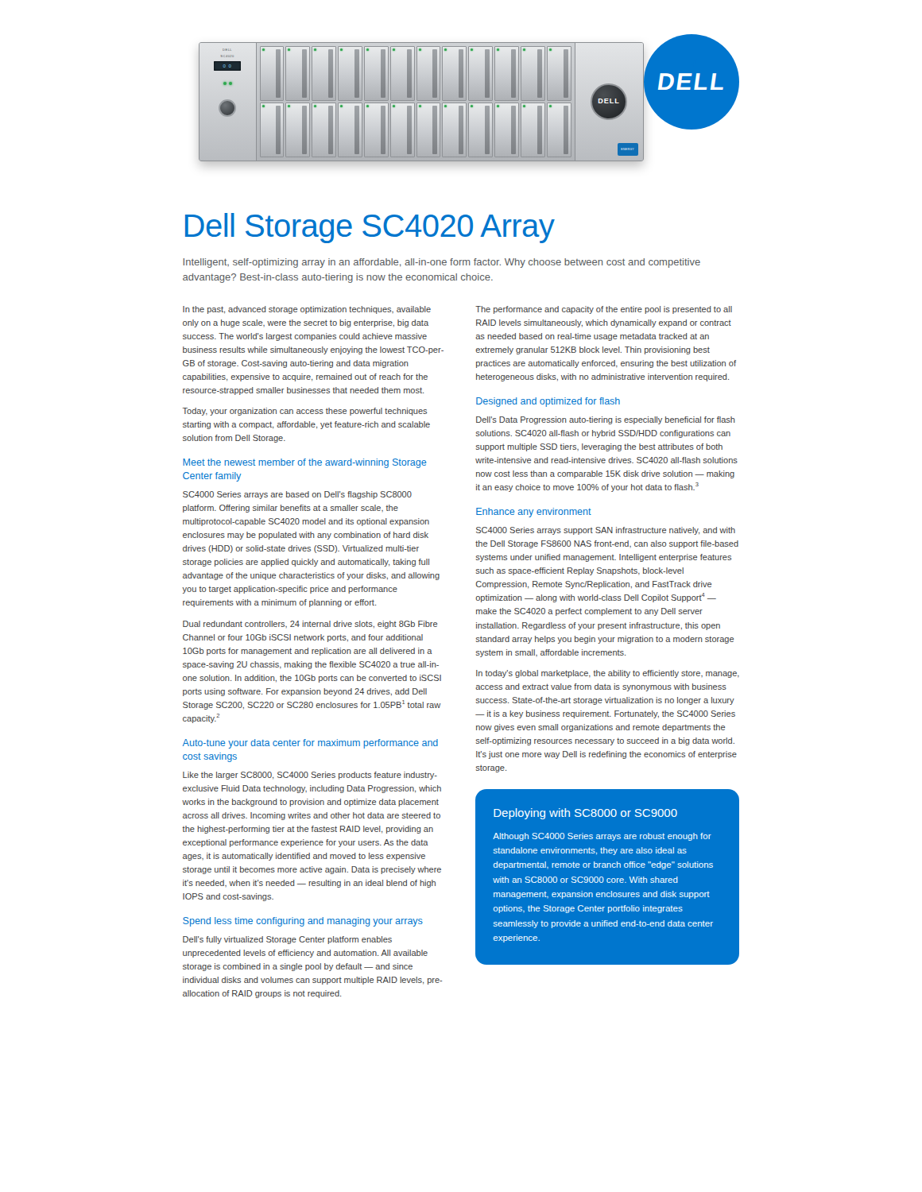DELL
SC4020
DELL
ENERGY STAR
DELL
Dell Storage SC4020 Array
Intelligent, self-optimizing array in an affordable, all-in-one form factor. Why choose between cost and competitive advantage? Best-in-class auto-tiering is now the economical choice.
In the past, advanced storage optimization techniques, available only on a huge scale, were the secret to big enterprise, big data success. The world's largest companies could achieve massive business results while simultaneously enjoying the lowest TCO-per-GB of storage. Cost-saving auto-tiering and data migration capabilities, expensive to acquire, remained out of reach for the resource-strapped smaller businesses that needed them most.
Today, your organization can access these powerful techniques starting with a compact, affordable, yet feature-rich and scalable solution from Dell Storage.
Meet the newest member of the award-winning Storage Center family
SC4000 Series arrays are based on Dell's flagship SC8000 platform. Offering similar benefits at a smaller scale, the multiprotocol-capable SC4020 model and its optional expansion enclosures may be populated with any combination of hard disk drives (HDD) or solid-state drives (SSD). Virtualized multi-tier storage policies are applied quickly and automatically, taking full advantage of the unique characteristics of your disks, and allowing you to target application-specific price and performance requirements with a minimum of planning or effort.
Dual redundant controllers, 24 internal drive slots, eight 8Gb Fibre Channel or four 10Gb iSCSI network ports, and four additional 10Gb ports for management and replication are all delivered in a space-saving 2U chassis, making the flexible SC4020 a true all-in-one solution. In addition, the 10Gb ports can be converted to iSCSI ports using software. For expansion beyond 24 drives, add Dell Storage SC200, SC220 or SC280 enclosures for 1.05PB1 total raw capacity.2
Auto-tune your data center for maximum performance and cost savings
Like the larger SC8000, SC4000 Series products feature industry-exclusive Fluid Data technology, including Data Progression, which works in the background to provision and optimize data placement across all drives. Incoming writes and other hot data are steered to the highest-performing tier at the fastest RAID level, providing an exceptional performance experience for your users. As the data ages, it is automatically identified and moved to less expensive storage until it becomes more active again. Data is precisely where it's needed, when it's needed — resulting in an ideal blend of high IOPS and cost-savings.
Spend less time configuring and managing your arrays
Dell's fully virtualized Storage Center platform enables unprecedented levels of efficiency and automation. All available storage is combined in a single pool by default — and since individual disks and volumes can support multiple RAID levels, pre-allocation of RAID groups is not required.
The performance and capacity of the entire pool is presented to all RAID levels simultaneously, which dynamically expand or contract as needed based on real-time usage metadata tracked at an extremely granular 512KB block level. Thin provisioning best practices are automatically enforced, ensuring the best utilization of heterogeneous disks, with no administrative intervention required.
Designed and optimized for flash
Dell's Data Progression auto-tiering is especially beneficial for flash solutions. SC4020 all-flash or hybrid SSD/HDD configurations can support multiple SSD tiers, leveraging the best attributes of both write-intensive and read-intensive drives. SC4020 all-flash solutions now cost less than a comparable 15K disk drive solution — making it an easy choice to move 100% of your hot data to flash.3
Enhance any environment
SC4000 Series arrays support SAN infrastructure natively, and with the Dell Storage FS8600 NAS front-end, can also support file-based systems under unified management. Intelligent enterprise features such as space-efficient Replay Snapshots, block-level Compression, Remote Sync/Replication, and FastTrack drive optimization — along with world-class Dell Copilot Support4 — make the SC4020 a perfect complement to any Dell server installation. Regardless of your present infrastructure, this open standard array helps you begin your migration to a modern storage system in small, affordable increments.
In today's global marketplace, the ability to efficiently store, manage, access and extract value from data is synonymous with business success. State-of-the-art storage virtualization is no longer a luxury — it is a key business requirement. Fortunately, the SC4000 Series now gives even small organizations and remote departments the self-optimizing resources necessary to succeed in a big data world. It's just one more way Dell is redefining the economics of enterprise storage.
Deploying with SC8000 or SC9000
Although SC4000 Series arrays are robust enough for standalone environments, they are also ideal as departmental, remote or branch office "edge" solutions with an SC8000 or SC9000 core. With shared management, expansion enclosures and disk support options, the Storage Center portfolio integrates seamlessly to provide a unified end-to-end data center experience.